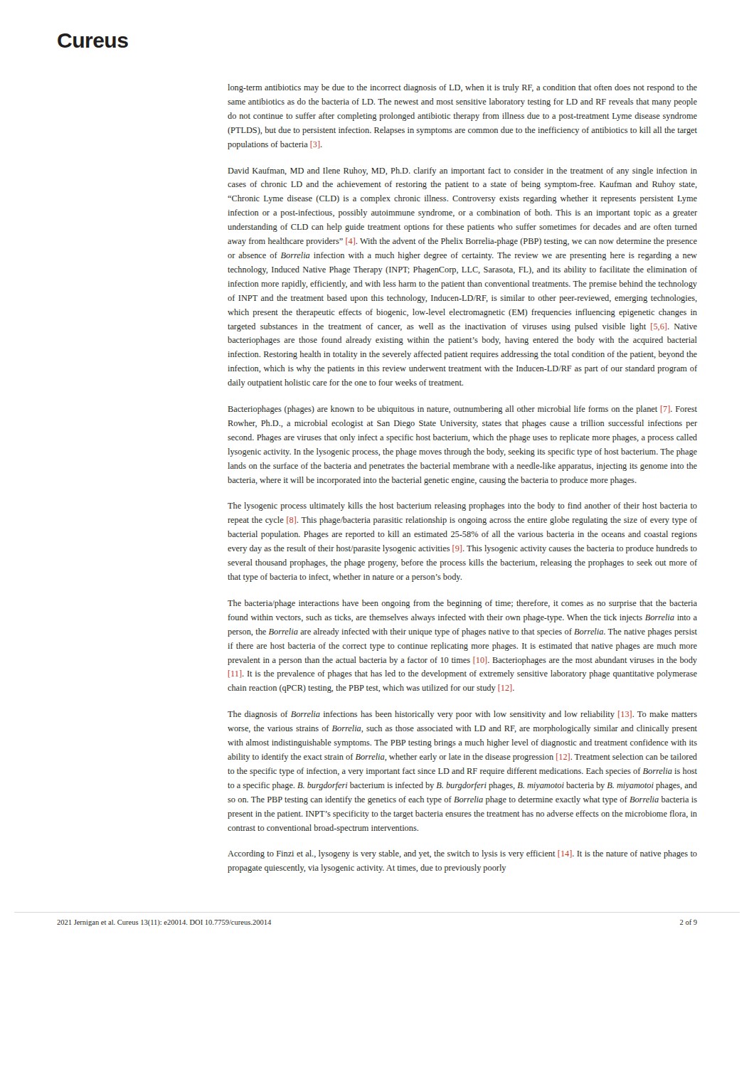Cureus
long-term antibiotics may be due to the incorrect diagnosis of LD, when it is truly RF, a condition that often does not respond to the same antibiotics as do the bacteria of LD. The newest and most sensitive laboratory testing for LD and RF reveals that many people do not continue to suffer after completing prolonged antibiotic therapy from illness due to a post-treatment Lyme disease syndrome (PTLDS), but due to persistent infection. Relapses in symptoms are common due to the inefficiency of antibiotics to kill all the target populations of bacteria [3].
David Kaufman, MD and Ilene Ruhoy, MD, Ph.D. clarify an important fact to consider in the treatment of any single infection in cases of chronic LD and the achievement of restoring the patient to a state of being symptom-free. Kaufman and Ruhoy state, “Chronic Lyme disease (CLD) is a complex chronic illness. Controversy exists regarding whether it represents persistent Lyme infection or a post-infectious, possibly autoimmune syndrome, or a combination of both. This is an important topic as a greater understanding of CLD can help guide treatment options for these patients who suffer sometimes for decades and are often turned away from healthcare providers” [4]. With the advent of the Phelix Borrelia-phage (PBP) testing, we can now determine the presence or absence of Borrelia infection with a much higher degree of certainty. The review we are presenting here is regarding a new technology, Induced Native Phage Therapy (INPT; PhagenCorp, LLC, Sarasota, FL), and its ability to facilitate the elimination of infection more rapidly, efficiently, and with less harm to the patient than conventional treatments. The premise behind the technology of INPT and the treatment based upon this technology, Inducen-LD/RF, is similar to other peer-reviewed, emerging technologies, which present the therapeutic effects of biogenic, low-level electromagnetic (EM) frequencies influencing epigenetic changes in targeted substances in the treatment of cancer, as well as the inactivation of viruses using pulsed visible light [5,6]. Native bacteriophages are those found already existing within the patient’s body, having entered the body with the acquired bacterial infection. Restoring health in totality in the severely affected patient requires addressing the total condition of the patient, beyond the infection, which is why the patients in this review underwent treatment with the Inducen-LD/RF as part of our standard program of daily outpatient holistic care for the one to four weeks of treatment.
Bacteriophages (phages) are known to be ubiquitous in nature, outnumbering all other microbial life forms on the planet [7]. Forest Rowher, Ph.D., a microbial ecologist at San Diego State University, states that phages cause a trillion successful infections per second. Phages are viruses that only infect a specific host bacterium, which the phage uses to replicate more phages, a process called lysogenic activity. In the lysogenic process, the phage moves through the body, seeking its specific type of host bacterium. The phage lands on the surface of the bacteria and penetrates the bacterial membrane with a needle-like apparatus, injecting its genome into the bacteria, where it will be incorporated into the bacterial genetic engine, causing the bacteria to produce more phages.
The lysogenic process ultimately kills the host bacterium releasing prophages into the body to find another of their host bacteria to repeat the cycle [8]. This phage/bacteria parasitic relationship is ongoing across the entire globe regulating the size of every type of bacterial population. Phages are reported to kill an estimated 25-58% of all the various bacteria in the oceans and coastal regions every day as the result of their host/parasite lysogenic activities [9]. This lysogenic activity causes the bacteria to produce hundreds to several thousand prophages, the phage progeny, before the process kills the bacterium, releasing the prophages to seek out more of that type of bacteria to infect, whether in nature or a person’s body.
The bacteria/phage interactions have been ongoing from the beginning of time; therefore, it comes as no surprise that the bacteria found within vectors, such as ticks, are themselves always infected with their own phage-type. When the tick injects Borrelia into a person, the Borrelia are already infected with their unique type of phages native to that species of Borrelia. The native phages persist if there are host bacteria of the correct type to continue replicating more phages. It is estimated that native phages are much more prevalent in a person than the actual bacteria by a factor of 10 times [10]. Bacteriophages are the most abundant viruses in the body [11]. It is the prevalence of phages that has led to the development of extremely sensitive laboratory phage quantitative polymerase chain reaction (qPCR) testing, the PBP test, which was utilized for our study [12].
The diagnosis of Borrelia infections has been historically very poor with low sensitivity and low reliability [13]. To make matters worse, the various strains of Borrelia, such as those associated with LD and RF, are morphologically similar and clinically present with almost indistinguishable symptoms. The PBP testing brings a much higher level of diagnostic and treatment confidence with its ability to identify the exact strain of Borrelia, whether early or late in the disease progression [12]. Treatment selection can be tailored to the specific type of infection, a very important fact since LD and RF require different medications. Each species of Borrelia is host to a specific phage. B. burgdorferi bacterium is infected by B. burgdorferi phages, B. miyamotoi bacteria by B. miyamotoi phages, and so on. The PBP testing can identify the genetics of each type of Borrelia phage to determine exactly what type of Borrelia bacteria is present in the patient. INPT’s specificity to the target bacteria ensures the treatment has no adverse effects on the microbiome flora, in contrast to conventional broad-spectrum interventions.
According to Finzi et al., lysogeny is very stable, and yet, the switch to lysis is very efficient [14]. It is the nature of native phages to propagate quiescently, via lysogenic activity. At times, due to previously poorly
2021 Jernigan et al. Cureus 13(11): e20014. DOI 10.7759/cureus.20014 2 of 9